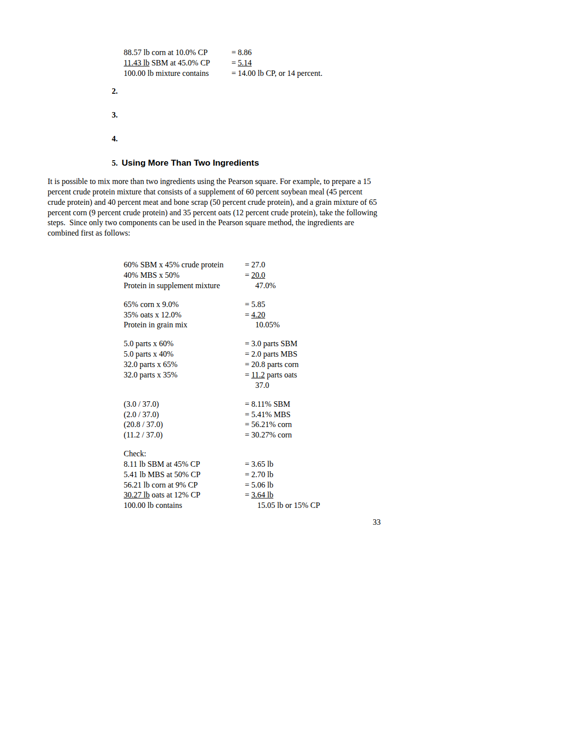| 88.57 lb corn at 10.0% CP | = | 8.86 |
| 11.43 lb SBM at 45.0% CP | = | 5.14 |
| 100.00 lb mixture contains | = | 14.00 lb CP, or 14 percent. |
2.
3.
4.
5.
Using More Than Two Ingredients
It is possible to mix more than two ingredients using the Pearson square. For example, to prepare a 15 percent crude protein mixture that consists of a supplement of 60 percent soybean meal (45 percent crude protein) and 40 percent meat and bone scrap (50 percent crude protein), and a grain mixture of 65 percent corn (9 percent crude protein) and 35 percent oats (12 percent crude protein), take the following steps. Since only two components can be used in the Pearson square method, the ingredients are combined first as follows:
| 60% SBM x 45% crude protein | = | 27.0 |
| 40% MBS x 50% | = | 20.0 |
| Protein in supplement mixture | | 47.0% |
| 65% corn x 9.0% | = | 5.85 |
| 35% oats x 12.0% | = | 4.20 |
| Protein in grain mix | | 10.05% |
| 5.0 parts x 60% | = | 3.0 parts SBM |
| 5.0 parts x 40% | = | 2.0 parts MBS |
| 32.0 parts x 65% | = | 20.8 parts corn |
| 32.0 parts x 35% | = | 11.2 parts oats |
| | | 37.0 |
| (3.0 / 37.0) | = | 8.11% SBM |
| (2.0 / 37.0) | = | 5.41% MBS |
| (20.8 / 37.0) | = | 56.21% corn |
| (11.2 / 37.0) | = | 30.27% corn |
| Check: | | |
| 8.11 lb SBM at 45% CP | = | 3.65 lb |
| 5.41 lb MBS at 50% CP | = | 2.70 lb |
| 56.21 lb corn at 9% CP | = | 5.06 lb |
| 30.27 lb oats at 12% CP | = | 3.64 lb |
| 100.00 lb contains | | 15.05 lb or 15% CP |
33